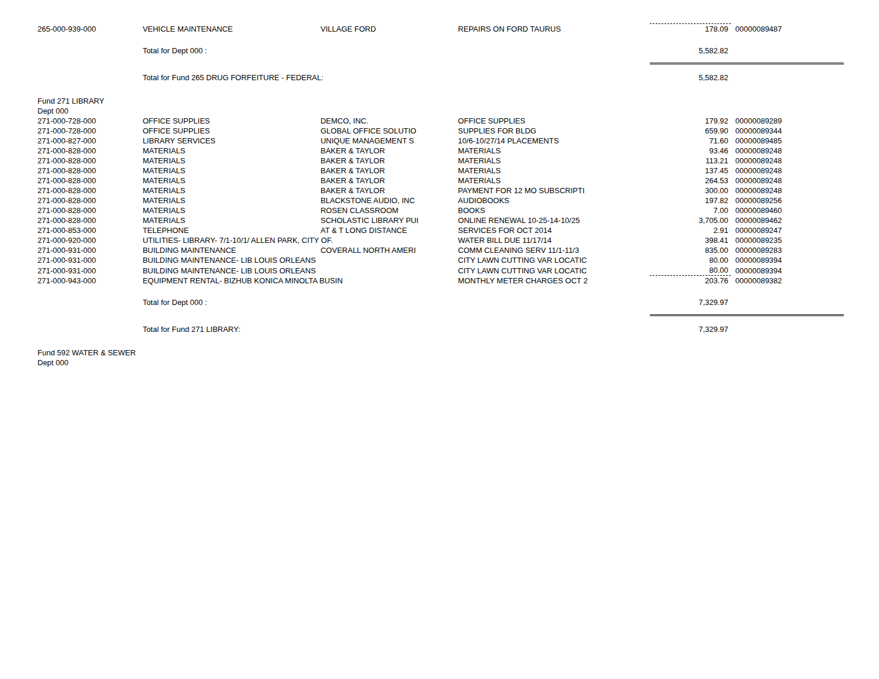| 265-000-939-000 | VEHICLE MAINTENANCE | VILLAGE FORD | REPAIRS ON FORD TAURUS | 178.09 | 00000089487 |
| | Total for Dept 000 : | | 5,582.82 | |
| | Total for Fund 265 DRUG FORFEITURE - FEDERAL: | | 5,582.82 | |
| Fund 271 LIBRARY |
| Dept 000 |
| 271-000-728-000 | OFFICE SUPPLIES | DEMCO, INC. | OFFICE SUPPLIES | 179.92 | 00000089289 |
| 271-000-728-000 | OFFICE SUPPLIES | GLOBAL OFFICE SOLUTIO | SUPPLIES FOR BLDG | 659.90 | 00000089344 |
| 271-000-827-000 | LIBRARY SERVICES | UNIQUE MANAGEMENT S | 10/6-10/27/14 PLACEMENTS | 71.60 | 00000089485 |
| 271-000-828-000 | MATERIALS | BAKER & TAYLOR | MATERIALS | 93.46 | 00000089248 |
| 271-000-828-000 | MATERIALS | BAKER & TAYLOR | MATERIALS | 113.21 | 00000089248 |
| 271-000-828-000 | MATERIALS | BAKER & TAYLOR | MATERIALS | 137.45 | 00000089248 |
| 271-000-828-000 | MATERIALS | BAKER & TAYLOR | MATERIALS | 264.53 | 00000089248 |
| 271-000-828-000 | MATERIALS | BAKER & TAYLOR | PAYMENT FOR 12 MO SUBSCRIPTI | 300.00 | 00000089248 |
| 271-000-828-000 | MATERIALS | BLACKSTONE AUDIO, INC | AUDIOBOOKS | 197.82 | 00000089256 |
| 271-000-828-000 | MATERIALS | ROSEN CLASSROOM | BOOKS | 7.00 | 00000089460 |
| 271-000-828-000 | MATERIALS | SCHOLASTIC LIBRARY PUI | ONLINE RENEWAL 10-25-14-10/25 | 3,705.00 | 00000089462 |
| 271-000-853-000 | TELEPHONE | AT & T LONG DISTANCE | SERVICES FOR OCT 2014 | 2.91 | 00000089247 |
| 271-000-920-000 | UTILITIES- LIBRARY- 7/1-10/1/ ALLEN PARK, CITY OF. | WATER BILL DUE 11/17/14 | 398.41 | 00000089235 |
| 271-000-931-000 | BUILDING MAINTENANCE | COVERALL NORTH AMERI | COMM CLEANING SERV 11/1-11/3 | 835.00 | 00000089283 |
| 271-000-931-000 | BUILDING MAINTENANCE- LIB LOUIS ORLEANS | CITY LAWN CUTTING VAR LOCATIC | 80.00 | 00000089394 |
| 271-000-931-000 | BUILDING MAINTENANCE- LIB LOUIS ORLEANS | CITY LAWN CUTTING VAR LOCATIC | 80.00 | 00000089394 |
| 271-000-943-000 | EQUIPMENT RENTAL- BIZHUB KONICA MINOLTA BUSIN | MONTHLY METER CHARGES OCT 2 | 203.76 | 00000089382 |
| | Total for Dept 000 : | | 7,329.97 | |
| | Total for Fund 271 LIBRARY: | | 7,329.97 | |
| Fund 592 WATER & SEWER |
| Dept 000 |